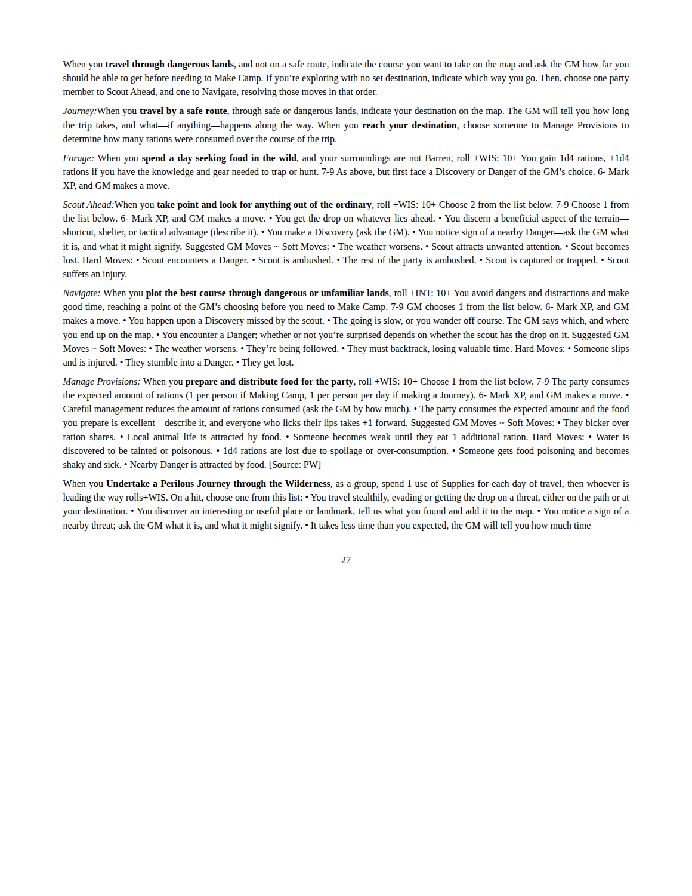When you travel through dangerous lands, and not on a safe route, indicate the course you want to take on the map and ask the GM how far you should be able to get before needing to Make Camp. If you’re exploring with no set destination, indicate which way you go. Then, choose one party member to Scout Ahead, and one to Navigate, resolving those moves in that order.
Journey: When you travel by a safe route, through safe or dangerous lands, indicate your destination on the map. The GM will tell you how long the trip takes, and what—if anything—happens along the way. When you reach your destination, choose someone to Manage Provisions to determine how many rations were consumed over the course of the trip.
Forage: When you spend a day seeking food in the wild, and your surroundings are not Barren, roll +WIS: 10+ You gain 1d4 rations, +1d4 rations if you have the knowledge and gear needed to trap or hunt. 7-9 As above, but first face a Discovery or Danger of the GM’s choice. 6- Mark XP, and GM makes a move.
Scout Ahead: When you take point and look for anything out of the ordinary, roll +WIS: 10+ Choose 2 from the list below. 7-9 Choose 1 from the list below. 6- Mark XP, and GM makes a move. • You get the drop on whatever lies ahead. • You discern a beneficial aspect of the terrain—shortcut, shelter, or tactical advantage (describe it). • You make a Discovery (ask the GM). • You notice sign of a nearby Danger—ask the GM what it is, and what it might signify. Suggested GM Moves ~ Soft Moves: • The weather worsens. • Scout attracts unwanted attention. • Scout becomes lost. Hard Moves: • Scout encounters a Danger. • Scout is ambushed. • The rest of the party is ambushed. • Scout is captured or trapped. • Scout suffers an injury.
Navigate: When you plot the best course through dangerous or unfamiliar lands, roll +INT: 10+ You avoid dangers and distractions and make good time, reaching a point of the GM’s choosing before you need to Make Camp. 7-9 GM chooses 1 from the list below. 6- Mark XP, and GM makes a move. • You happen upon a Discovery missed by the scout. • The going is slow, or you wander off course. The GM says which, and where you end up on the map. • You encounter a Danger; whether or not you’re surprised depends on whether the scout has the drop on it. Suggested GM Moves ~ Soft Moves: • The weather worsens. • They’re being followed. • They must backtrack, losing valuable time. Hard Moves: • Someone slips and is injured. • They stumble into a Danger. • They get lost.
Manage Provisions: When you prepare and distribute food for the party, roll +WIS: 10+ Choose 1 from the list below. 7-9 The party consumes the expected amount of rations (1 per person if Making Camp, 1 per person per day if making a Journey). 6- Mark XP, and GM makes a move. • Careful management reduces the amount of rations consumed (ask the GM by how much). • The party consumes the expected amount and the food you prepare is excellent—describe it, and everyone who licks their lips takes +1 forward. Suggested GM Moves ~ Soft Moves: • They bicker over ration shares. • Local animal life is attracted by food. • Someone becomes weak until they eat 1 additional ration. Hard Moves: • Water is discovered to be tainted or poisonous. • 1d4 rations are lost due to spoilage or over-consumption. • Someone gets food poisoning and becomes shaky and sick. • Nearby Danger is attracted by food. [Source: PW]
When you Undertake a Perilous Journey through the Wilderness, as a group, spend 1 use of Supplies for each day of travel, then whoever is leading the way rolls+WIS. On a hit, choose one from this list: • You travel stealthily, evading or getting the drop on a threat, either on the path or at your destination. • You discover an interesting or useful place or landmark, tell us what you found and add it to the map. • You notice a sign of a nearby threat; ask the GM what it is, and what it might signify. • It takes less time than you expected, the GM will tell you how much time
27